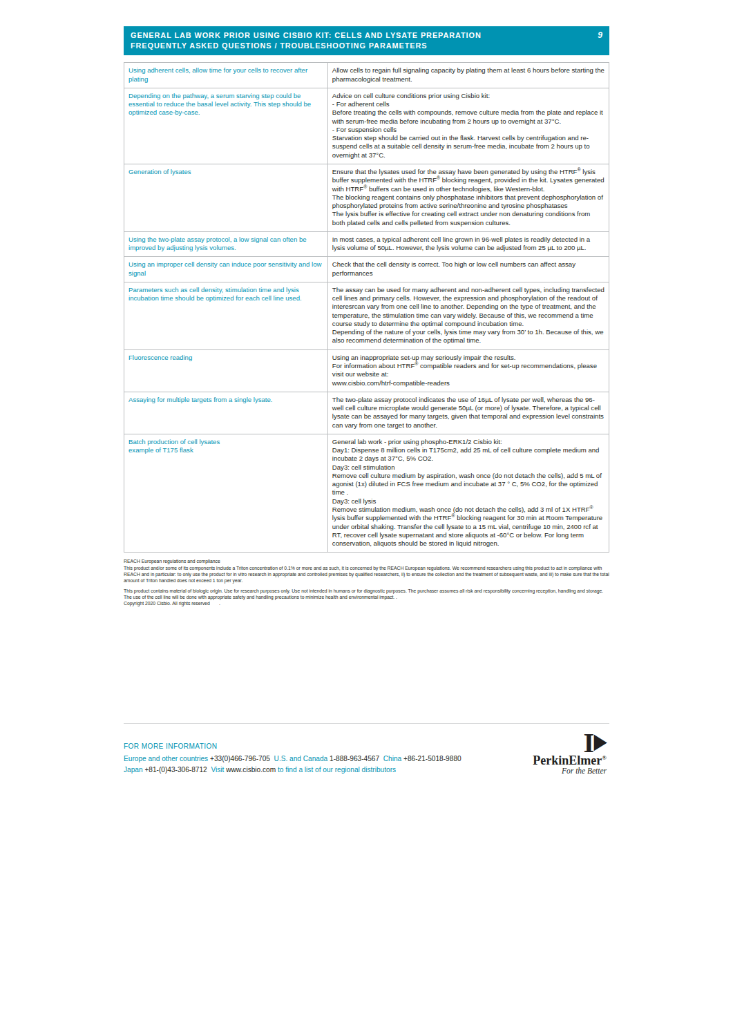General lab work prior using Cisbio kit: cells and lysate preparation
Frequently asked questions / troubleshooting parameters
9
| Using adherent cells, allow time for your cells to recover after plating | Allow cells to regain full signaling capacity by plating them at least 6 hours before starting the pharmacological treatment. |
| Depending on the pathway, a serum starving step could be essential to reduce the basal level activity. This step should be optimized case-by-case. | Advice on cell culture conditions prior using Cisbio kit: - For adherent cells Before treating the cells with compounds, remove culture media from the plate and replace it with serum-free media before incubating from 2 hours up to overnight at 37°C. - For suspension cells Starvation step should be carried out in the flask. Harvest cells by centrifugation and re-suspend cells at a suitable cell density in serum-free media, incubate from 2 hours up to overnight at 37°C. |
| Generation of lysates | Ensure that the lysates used for the assay have been generated by using the HTRF ® lysis buffer supplemented with the HTRF ® blocking reagent, provided in the kit. Lysates generated with HTRF ® buffers can be used in other technologies, like Western-blot. The blocking reagent contains only phosphatase inhibitors that prevent dephosphorylation of phosphorylated proteins from active serine/threonine and tyrosine phosphatases The lysis buffer is effective for creating cell extract under non denaturing conditions from both plated cells and cells pelleted from suspension cultures. |
| Using the two-plate assay protocol, a low signal can often be improved by adjusting lysis volumes. | In most cases, a typical adherent cell line grown in 96-well plates is readily detected in a lysis volume of 50µL. However, the lysis volume can be adjusted from 25 µL to 200 µL. |
| Using an improper cell density can induce poor sensitivity and low signal | Check that the cell density is correct. Too high or low cell numbers can affect assay performances |
| Parameters such as cell density, stimulation time and lysis incubation time should be optimized for each cell line used. | The assay can be used for many adherent and non-adherent cell types, including transfected cell lines and primary cells. However, the expression and phosphorylation of the readout of interesrcan vary from one cell line to another. Depending on the type of treatment, and the temperature, the stimulation time can vary widely. Because of this, we recommend a time course study to determine the optimal compound incubation time. Depending of the nature of your cells, lysis time may vary from 30’ to 1h. Because of this, we also recommend determination of the optimal time. |
| Fluorescence reading | Using an inappropriate set-up may seriously impair the results. For information about HTRF ® compatible readers and for set-up recommendations, please visit our website at: www.cisbio.com/htrf-compatible-readers |
| Assaying for multiple targets from a single lysate. | The two-plate assay protocol indicates the use of 16µL of lysate per well, whereas the 96-well cell culture microplate would generate 50µL (or more) of lysate. Therefore, a typical cell lysate can be assayed for many targets, given that temporal and expression level constraints can vary from one target to another. |
| Batch production of cell lysates example of T175 flask | General lab work - prior using phospho-ERK1/2 Cisbio kit: Day1: Dispense 8 million cells in T175cm2, add 25 mL of cell culture complete medium and incubate 2 days at 37°C, 5% CO2. Day3: cell stimulation Remove cell culture medium by aspiration, wash once (do not detach the cells), add 5 mL of agonist (1x) diluted in FCS free medium and incubate at 37 ° C, 5% CO2, for the optimized time . Day3: cell lysis Remove stimulation medium, wash once (do not detach the cells), add 3 ml of 1X HTRF ® lysis buffer supplemented with the HTRF ® blocking reagent for 30 min at Room Temperature under orbital shaking. Transfer the cell lysate to a 15 mL vial, centrifuge 10 min, 2400 rcf at RT, recover cell lysate supernatant and store aliquots at -60°C or below. For long term conservation, aliquots should be stored in liquid nitrogen. |
REACH European regulations and compliance
This product and/or some of its components include a Triton concentration of 0.1% or more and as such, it is concerned by the REACH European regulations. We recommend researchers using this product to act in compliance with REACH and in particular: to only use the product for in vitro research in appropriate and controlled premises by qualified researchers, ii) to ensure the collection and the treatment of subsequent waste, and iii) to make sure that the total amount of Triton handled does not exceed 1 ton per year.
This product contains material of biologic origin. Use for research purposes only. Use not intended in humans or for diagnostic purposes. The purchaser assumes all risk and responsibility concerning reception, handling and storage. The use of the cell line will be done with appropriate safety and handling precautions to minimize health and environmental impact. .
Copyright 2020 Cisbio. All rights reserved .
FOR MORE INFORMATION
Europe and other countries +33(0)466-796-705 U.S. and Canada 1-888-963-4567 China +86-21-5018-9880
Japan +81-(0)43-306-8712 Visit www.cisbio.com to find a list of our regional distributors
I▶
PerkinElmer®
For the Better